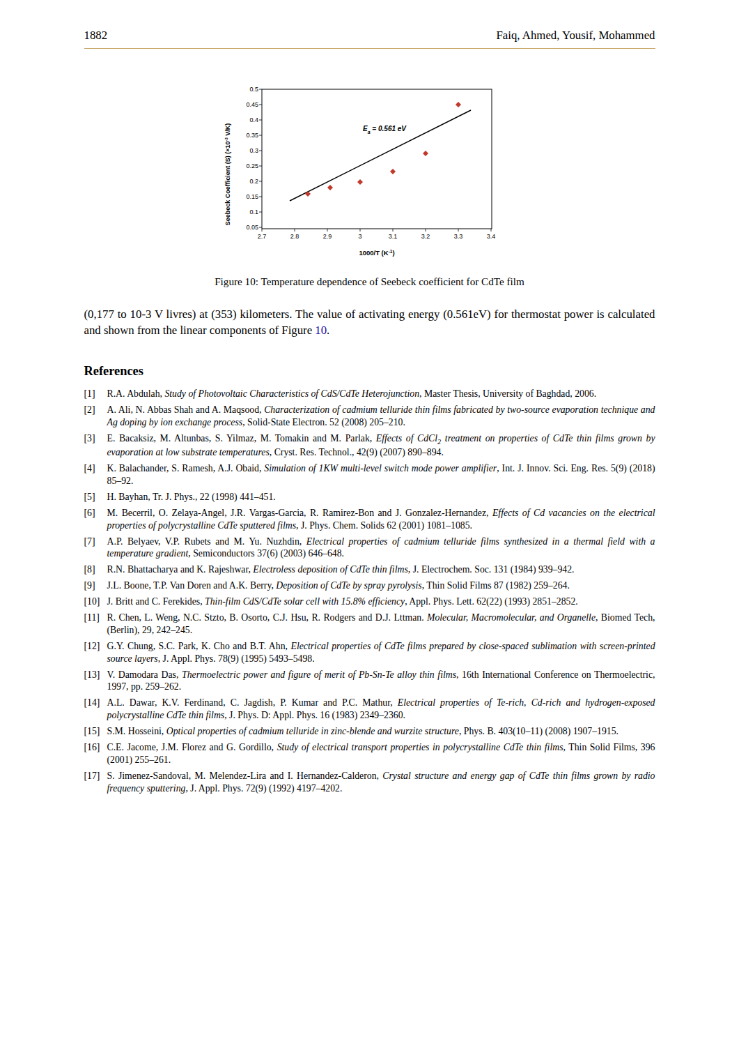1882 Faiq, Ahmed, Yousif, Mohammed
Seebeck Coefficient (S) (×10-3 V/K) 0.5 0.45 0.4 0.35 0.3 0.25 0.2 0.15 0.1 0.05 2.7 2.8 2.9 3 3.1 3.2 3.3 3.4 Ea = 0.561 eV 1000/T (K-1)
Figure 10: Temperature dependence of Seebeck coefficient for CdTe film
(0,177 to 10-3 V livres) at (353) kilometers. The value of activating energy (0.561eV) for thermostat power is calculated and shown from the linear components of Figure 10.
References
[1] R.A. Abdulah, Study of Photovoltaic Characteristics of CdS/CdTe Heterojunction, Master Thesis, University of Baghdad, 2006.
[2] A. Ali, N. Abbas Shah and A. Maqsood, Characterization of cadmium telluride thin films fabricated by two-source evaporation technique and Ag doping by ion exchange process, Solid-State Electron. 52 (2008) 205–210.
[3] E. Bacaksiz, M. Altunbas, S. Yilmaz, M. Tomakin and M. Parlak, Effects of CdCl2 treatment on properties of CdTe thin films grown by evaporation at low substrate temperatures, Cryst. Res. Technol., 42(9) (2007) 890–894.
[4] K. Balachander, S. Ramesh, A.J. Obaid, Simulation of 1KW multi-level switch mode power amplifier, Int. J. Innov. Sci. Eng. Res. 5(9) (2018) 85–92.
[5] H. Bayhan, Tr. J. Phys., 22 (1998) 441–451.
[6] M. Becerril, O. Zelaya-Angel, J.R. Vargas-Garcia, R. Ramirez-Bon and J. Gonzalez-Hernandez, Effects of Cd vacancies on the electrical properties of polycrystalline CdTe sputtered films, J. Phys. Chem. Solids 62 (2001) 1081–1085.
[7] A.P. Belyaev, V.P. Rubets and M. Yu. Nuzhdin, Electrical properties of cadmium telluride films synthesized in a thermal field with a temperature gradient, Semiconductors 37(6) (2003) 646–648.
[8] R.N. Bhattacharya and K. Rajeshwar, Electroless deposition of CdTe thin films, J. Electrochem. Soc. 131 (1984) 939–942.
[9] J.L. Boone, T.P. Van Doren and A.K. Berry, Deposition of CdTe by spray pyrolysis, Thin Solid Films 87 (1982) 259–264.
[10] J. Britt and C. Ferekides, Thin-film CdS/CdTe solar cell with 15.8% efficiency, Appl. Phys. Lett. 62(22) (1993) 2851–2852.
[11] R. Chen, L. Weng, N.C. Stzto, B. Osorto, C.J. Hsu, R. Rodgers and D.J. Lttman. Molecular, Macromolecular, and Organelle, Biomed Tech, (Berlin), 29, 242–245.
[12] G.Y. Chung, S.C. Park, K. Cho and B.T. Ahn, Electrical properties of CdTe films prepared by close-spaced sublimation with screen-printed source layers, J. Appl. Phys. 78(9) (1995) 5493–5498.
[13] V. Damodara Das, Thermoelectric power and figure of merit of Pb-Sn-Te alloy thin films, 16th International Conference on Thermoelectric, 1997, pp. 259–262.
[14] A.L. Dawar, K.V. Ferdinand, C. Jagdish, P. Kumar and P.C. Mathur, Electrical properties of Te-rich, Cd-rich and hydrogen-exposed polycrystalline CdTe thin films, J. Phys. D: Appl. Phys. 16 (1983) 2349–2360.
[15] S.M. Hosseini, Optical properties of cadmium telluride in zinc-blende and wurzite structure, Phys. B. 403(10–11) (2008) 1907–1915.
[16] C.E. Jacome, J.M. Florez and G. Gordillo, Study of electrical transport properties in polycrystalline CdTe thin films, Thin Solid Films, 396 (2001) 255–261.
[17] S. Jimenez-Sandoval, M. Melendez-Lira and I. Hernandez-Calderon, Crystal structure and energy gap of CdTe thin films grown by radio frequency sputtering, J. Appl. Phys. 72(9) (1992) 4197–4202.